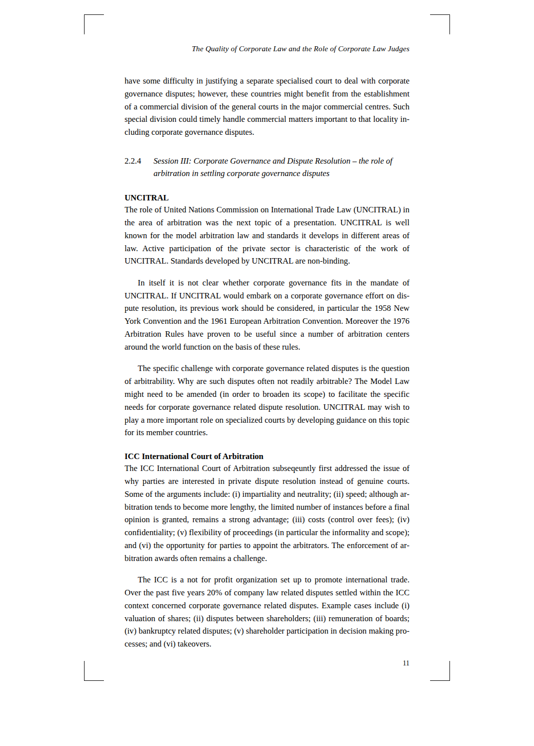The Quality of Corporate Law and the Role of Corporate Law Judges
have some difficulty in justifying a separate specialised court to deal with corporate governance disputes; however, these countries might benefit from the establishment of a commercial division of the general courts in the major commercial centres. Such special division could timely handle commercial matters important to that locality including corporate governance disputes.
2.2.4 Session III: Corporate Governance and Dispute Resolution – the role of arbitration in settling corporate governance disputes
UNCITRAL
The role of United Nations Commission on International Trade Law (UNCITRAL) in the area of arbitration was the next topic of a presentation. UNCITRAL is well known for the model arbitration law and standards it develops in different areas of law. Active participation of the private sector is characteristic of the work of UNCITRAL. Standards developed by UNCITRAL are non-binding.
In itself it is not clear whether corporate governance fits in the mandate of UNCITRAL. If UNCITRAL would embark on a corporate governance effort on dispute resolution, its previous work should be considered, in particular the 1958 New York Convention and the 1961 European Arbitration Convention. Moreover the 1976 Arbitration Rules have proven to be useful since a number of arbitration centers around the world function on the basis of these rules.
The specific challenge with corporate governance related disputes is the question of arbitrability. Why are such disputes often not readily arbitrable? The Model Law might need to be amended (in order to broaden its scope) to facilitate the specific needs for corporate governance related dispute resolution. UNCITRAL may wish to play a more important role on specialized courts by developing guidance on this topic for its member countries.
ICC International Court of Arbitration
The ICC International Court of Arbitration subseqeuntly first addressed the issue of why parties are interested in private dispute resolution instead of genuine courts. Some of the arguments include: (i) impartiality and neutrality; (ii) speed; although arbitration tends to become more lengthy, the limited number of instances before a final opinion is granted, remains a strong advantage; (iii) costs (control over fees); (iv) confidentiality; (v) flexibility of proceedings (in particular the informality and scope); and (vi) the opportunity for parties to appoint the arbitrators. The enforcement of arbitration awards often remains a challenge.
The ICC is a not for profit organization set up to promote international trade. Over the past five years 20% of company law related disputes settled within the ICC context concerned corporate governance related disputes. Example cases include (i) valuation of shares; (ii) disputes between shareholders; (iii) remuneration of boards; (iv) bankruptcy related disputes; (v) shareholder participation in decision making processes; and (vi) takeovers.
11